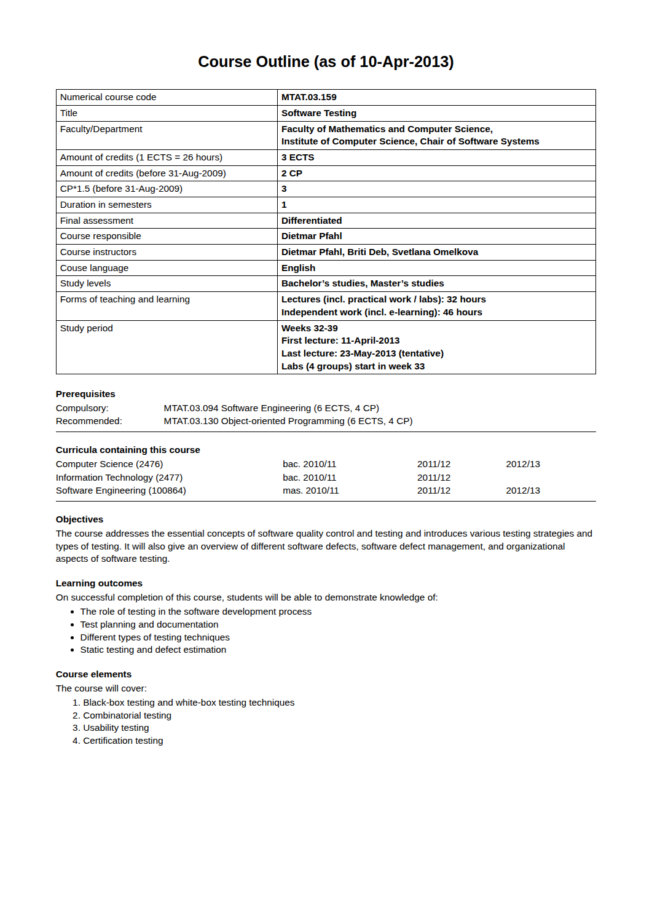Course Outline (as of 10-Apr-2013)
| Numerical course code | MTAT.03.159 |
| Title | Software Testing |
| Faculty/Department | Faculty of Mathematics and Computer Science, Institute of Computer Science, Chair of Software Systems |
| Amount of credits (1 ECTS = 26 hours) | 3 ECTS |
| Amount of credits (before 31-Aug-2009) | 2 CP |
| CP*1.5 (before 31-Aug-2009) | 3 |
| Duration in semesters | 1 |
| Final assessment | Differentiated |
| Course responsible | Dietmar Pfahl |
| Course instructors | Dietmar Pfahl, Briti Deb, Svetlana Omelkova |
| Couse language | English |
| Study levels | Bachelor’s studies, Master’s studies |
| Forms of teaching and learning | Lectures (incl. practical work / labs): 32 hours Independent work (incl. e-learning): 46 hours |
| Study period | Weeks 32-39 First lecture: 11-April-2013 Last lecture: 23-May-2013 (tentative) Labs (4 groups) start in week 33 |
Prerequisites
| Compulsory: | MTAT.03.094 Software Engineering (6 ECTS, 4 CP) |
| Recommended: | MTAT.03.130 Object-oriented Programming (6 ECTS, 4 CP) |
Curricula containing this course
| Computer Science (2476) | bac. 2010/11 | 2011/12 | 2012/13 |
| Information Technology (2477) | bac. 2010/11 | 2011/12 | |
| Software Engineering (100864) | mas. 2010/11 | 2011/12 | 2012/13 |
Objectives
The course addresses the essential concepts of software quality control and testing and introduces various testing strategies and types of testing. It will also give an overview of different software defects, software defect management, and organizational aspects of software testing.
Learning outcomes
On successful completion of this course, students will be able to demonstrate knowledge of:
The role of testing in the software development process
Test planning and documentation
Different types of testing techniques
Static testing and defect estimation
Course elements
The course will cover:
Black-box testing and white-box testing techniques
Combinatorial testing
Usability testing
Certification testing